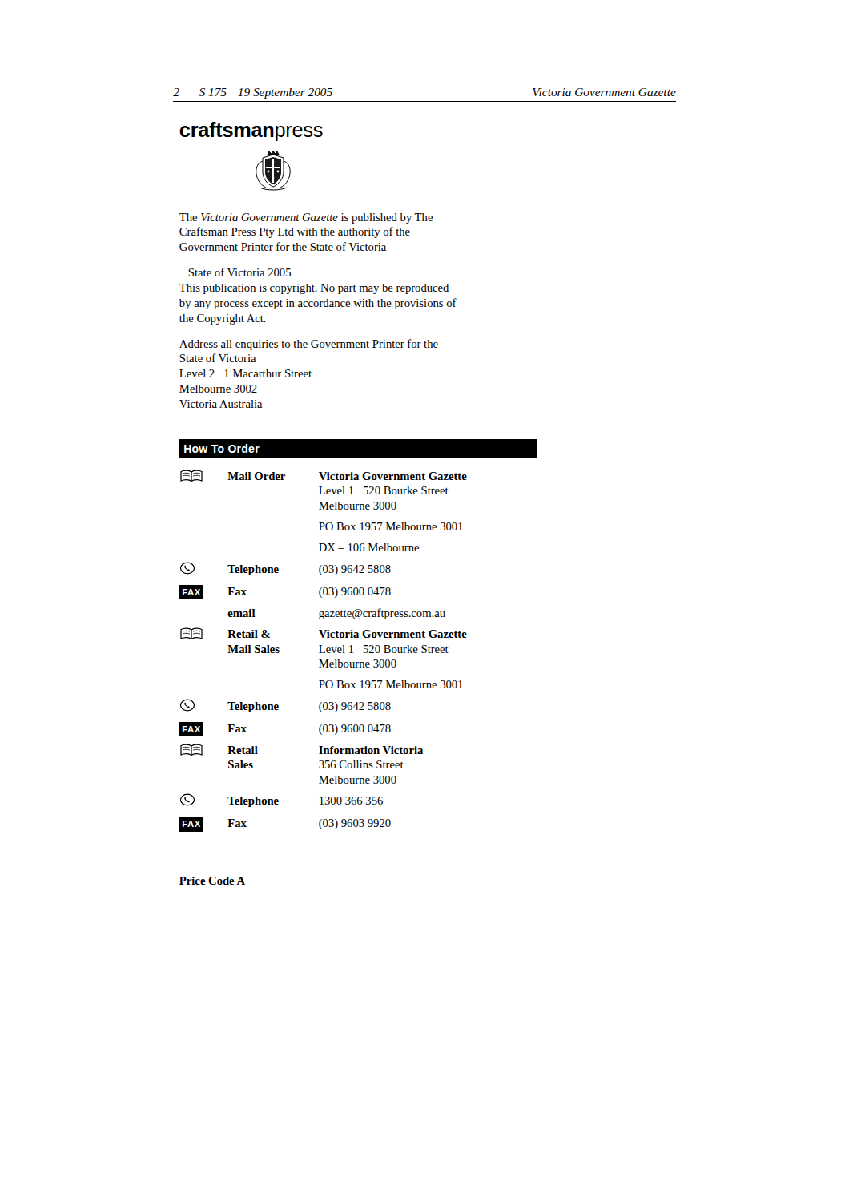2 S 17519 September 2005
Victoria Government Gazette
craftsman press
The Victoria Government Gazette is published by The Craftsman Press Pty Ltd with the authority of the Government Printer for the State of Victoria
State of Victoria 2005
This publication is copyright. No part may be reproduced by any process except in accordance with the provisions of the Copyright Act.
Address all enquiries to the Government Printer for the State of Victoria
Level 2 1 Macarthur Street
Melbourne 3002
Victoria Australia
How To Order
| | Mail Order | Victoria Government Gazette Level 1 520 Bourke Street Melbourne 3000 |
| | | PO Box 1957 Melbourne 3001 |
| | | DX – 106 Melbourne |
| | Telephone | (03) 9642 5808 |
| FAX | Fax | (03) 9600 0478 |
| | email | gazette@craftpress.com.au |
| | Retail & Mail Sales | Victoria Government Gazette Level 1 520 Bourke Street Melbourne 3000 |
| | | PO Box 1957 Melbourne 3001 |
| | Telephone | (03) 9642 5808 |
| FAX | Fax | (03) 9600 0478 |
| | Retail Sales | Information Victoria 356 Collins Street Melbourne 3000 |
| | Telephone | 1300 366 356 |
| FAX | Fax | (03) 9603 9920 |
Price Code A